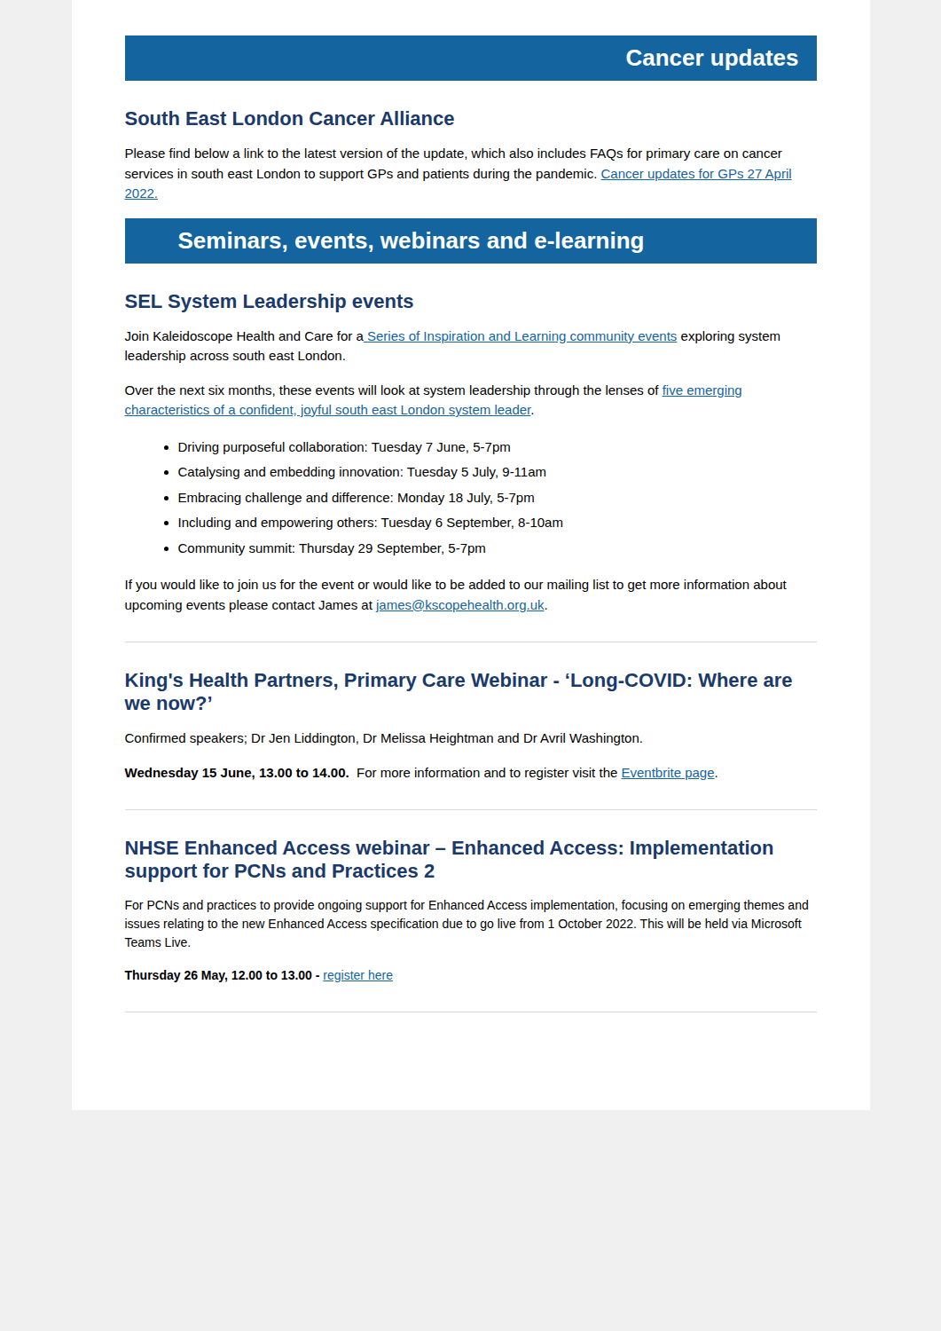Cancer updates
South East London Cancer Alliance
Please find below a link to the latest version of the update, which also includes FAQs for primary care on cancer services in south east London to support GPs and patients during the pandemic. Cancer updates for GPs 27 April 2022.
Seminars, events, webinars and e-learning
SEL System Leadership events
Join Kaleidoscope Health and Care for a Series of Inspiration and Learning community events exploring system leadership across south east London.
Over the next six months, these events will look at system leadership through the lenses of five emerging characteristics of a confident, joyful south east London system leader.
Driving purposeful collaboration: Tuesday 7 June, 5-7pm
Catalysing and embedding innovation: Tuesday 5 July, 9-11am
Embracing challenge and difference: Monday 18 July, 5-7pm
Including and empowering others: Tuesday 6 September, 8-10am
Community summit: Thursday 29 September, 5-7pm
If you would like to join us for the event or would like to be added to our mailing list to get more information about upcoming events please contact James at james@kscopehealth.org.uk.
King's Health Partners, Primary Care Webinar - ‘Long-COVID: Where are we now?’
Confirmed speakers; Dr Jen Liddington, Dr Melissa Heightman and Dr Avril Washington.
Wednesday 15 June, 13.00 to 14.00. For more information and to register visit the Eventbrite page.
NHSE Enhanced Access webinar – Enhanced Access: Implementation support for PCNs and Practices 2
For PCNs and practices to provide ongoing support for Enhanced Access implementation, focusing on emerging themes and issues relating to the new Enhanced Access specification due to go live from 1 October 2022. This will be held via Microsoft Teams Live.
Thursday 26 May, 12.00 to 13.00 - register here